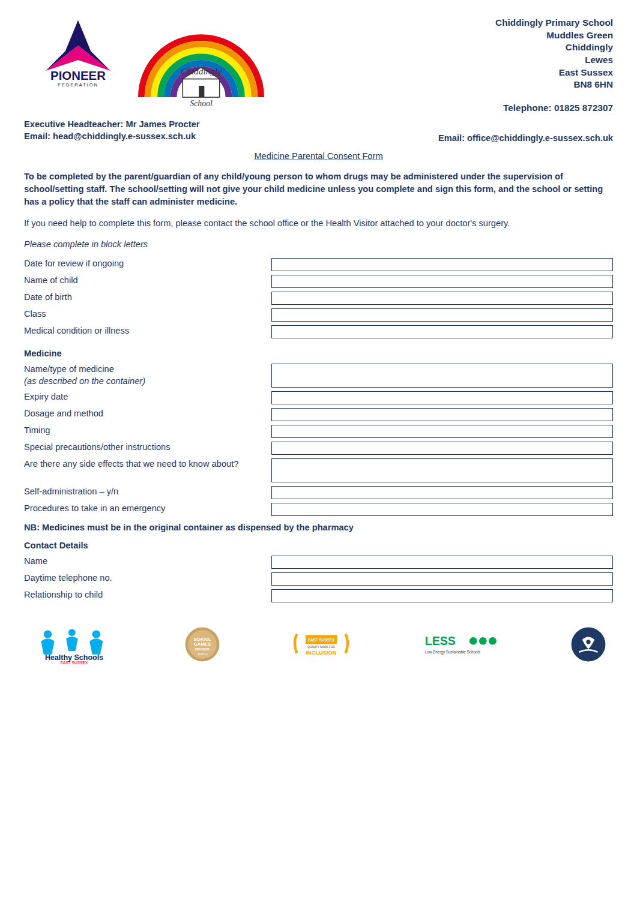Chiddingly Primary School
Muddles Green
Chiddingly
Lewes
East Sussex
BN8 6HN
Telephone: 01825 872307
Executive Headteacher: Mr James Procter
Email: head@chiddingly.e-sussex.sch.uk
Email: office@chiddingly.e-sussex.sch.uk
Medicine Parental Consent Form
To be completed by the parent/guardian of any child/young person to whom drugs may be administered under the supervision of school/setting staff. The school/setting will not give your child medicine unless you complete and sign this form, and the school or setting has a policy that the staff can administer medicine.
If you need help to complete this form, please contact the school office or the Health Visitor attached to your doctor's surgery.
Please complete in block letters
| Date for review if ongoing | |
| Name of child | |
| Date of birth | |
| Class | |
| Medical condition or illness | |
Medicine
| Name/type of medicine (as described on the container) | |
| Expiry date | |
| Dosage and method | |
| Timing | |
| Special precautions/other instructions | |
| Are there any side effects that we need to know about? | |
| Self-administration – y/n | |
| Procedures to take in an emergency | |
NB: Medicines must be in the original container as dispensed by the pharmacy
Contact Details
| Name | |
| Daytime telephone no. | |
| Relationship to child | |